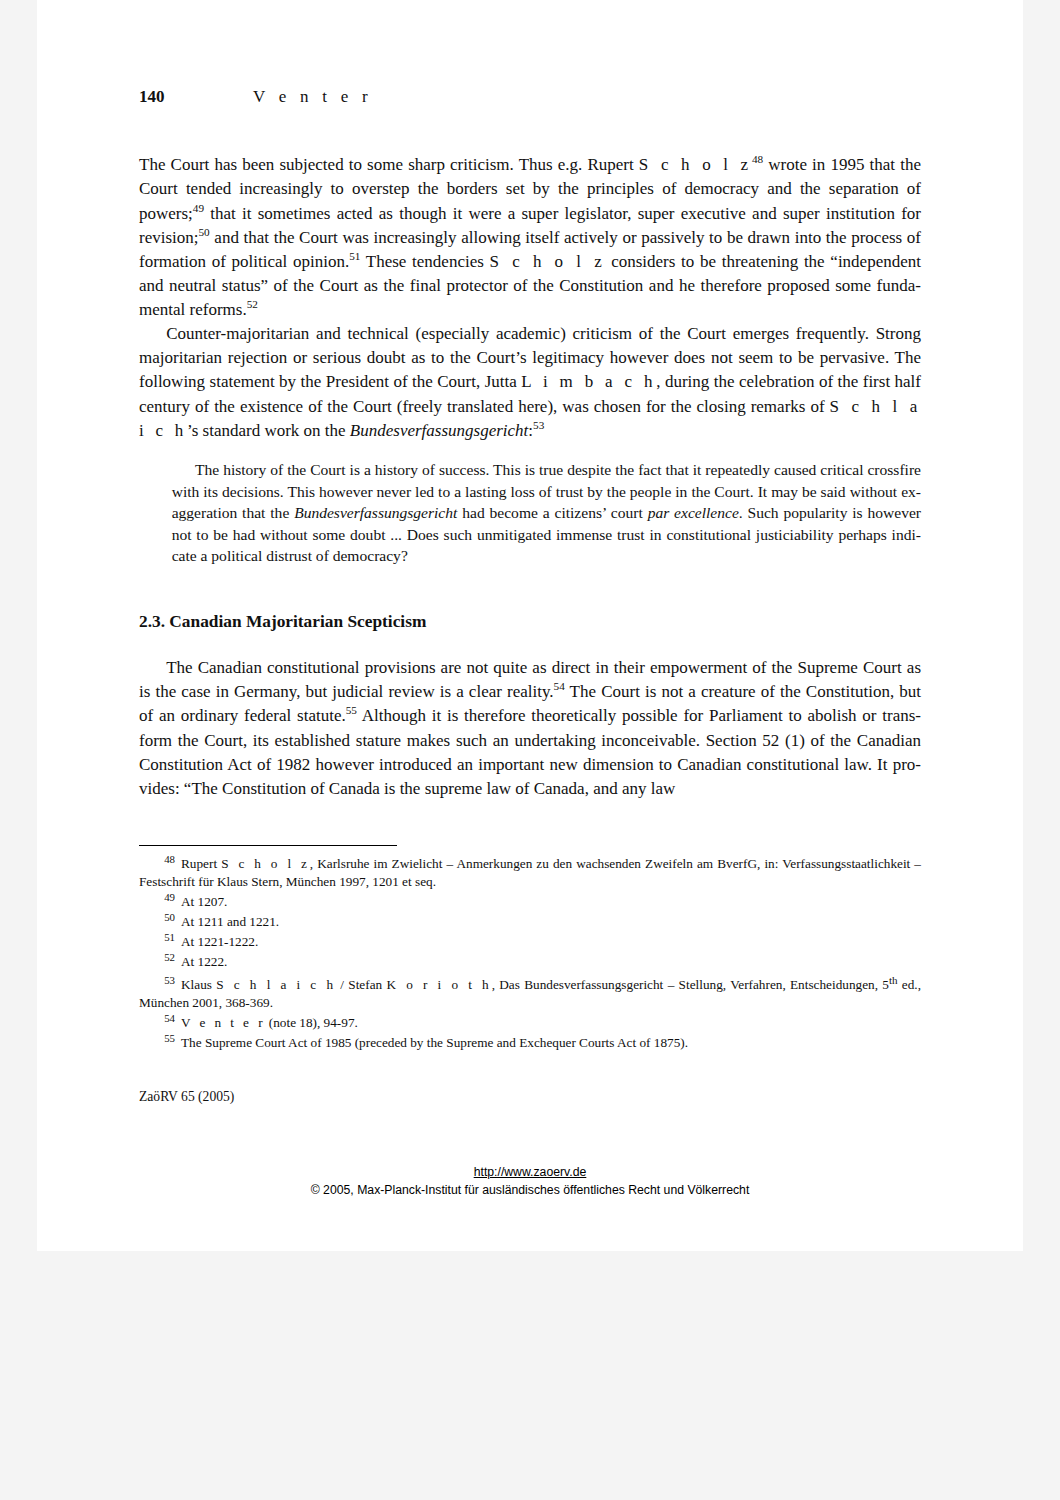140 V e n t e r
The Court has been subjected to some sharp criticism. Thus e.g. Rupert S c h o l z48 wrote in 1995 that the Court tended increasingly to overstep the borders set by the principles of democracy and the separation of powers;49 that it sometimes acted as though it were a super legislator, super executive and super institution for revision;50 and that the Court was increasingly allowing itself actively or passively to be drawn into the process of formation of political opinion.51 These tendencies S c h o l z considers to be threatening the “independent and neutral status” of the Court as the final protector of the Constitution and he therefore proposed some fundamental reforms.52
Counter-majoritarian and technical (especially academic) criticism of the Court emerges frequently. Strong majoritarian rejection or serious doubt as to the Court’s legitimacy however does not seem to be pervasive. The following statement by the President of the Court, Jutta L i m b a c h, during the celebration of the first half century of the existence of the Court (freely translated here), was chosen for the closing remarks of S c h l a i c h’s standard work on the Bundesverfassungsgericht:53
The history of the Court is a history of success. This is true despite the fact that it repeatedly caused critical crossfire with its decisions. This however never led to a lasting loss of trust by the people in the Court. It may be said without exaggeration that the Bundesverfassungsgericht had become a citizens’ court par excellence. Such popularity is however not to be had without some doubt ... Does such unmitigated immense trust in constitutional justiciability perhaps indicate a political distrust of democracy?
2.3. Canadian Majoritarian Scepticism
The Canadian constitutional provisions are not quite as direct in their empowerment of the Supreme Court as is the case in Germany, but judicial review is a clear reality.54 The Court is not a creature of the Constitution, but of an ordinary federal statute.55 Although it is therefore theoretically possible for Parliament to abolish or transform the Court, its established stature makes such an undertaking inconceivable. Section 52 (1) of the Canadian Constitution Act of 1982 however introduced an important new dimension to Canadian constitutional law. It provides: “The Constitution of Canada is the supreme law of Canada, and any law
48 Rupert S c h o l z, Karlsruhe im Zwielicht – Anmerkungen zu den wachsenden Zweifeln am BverfG, in: Verfassungsstaatlichkeit – Festschrift für Klaus Stern, München 1997, 1201 et seq.
49 At 1207.
50 At 1211 and 1221.
51 At 1221-1222.
52 At 1222.
53 Klaus S c h l a i c h / Stefan K o r i o t h, Das Bundesverfassungsgericht – Stellung, Verfahren, Entscheidungen, 5th ed., München 2001, 368-369.
54 V e n t e r (note 18), 94-97.
55 The Supreme Court Act of 1985 (preceded by the Supreme and Exchequer Courts Act of 1875).
ZaöRV 65 (2005)
http://www.zaoerv.de
© 2005, Max-Planck-Institut für ausländisches öffentliches Recht und Völkerrecht